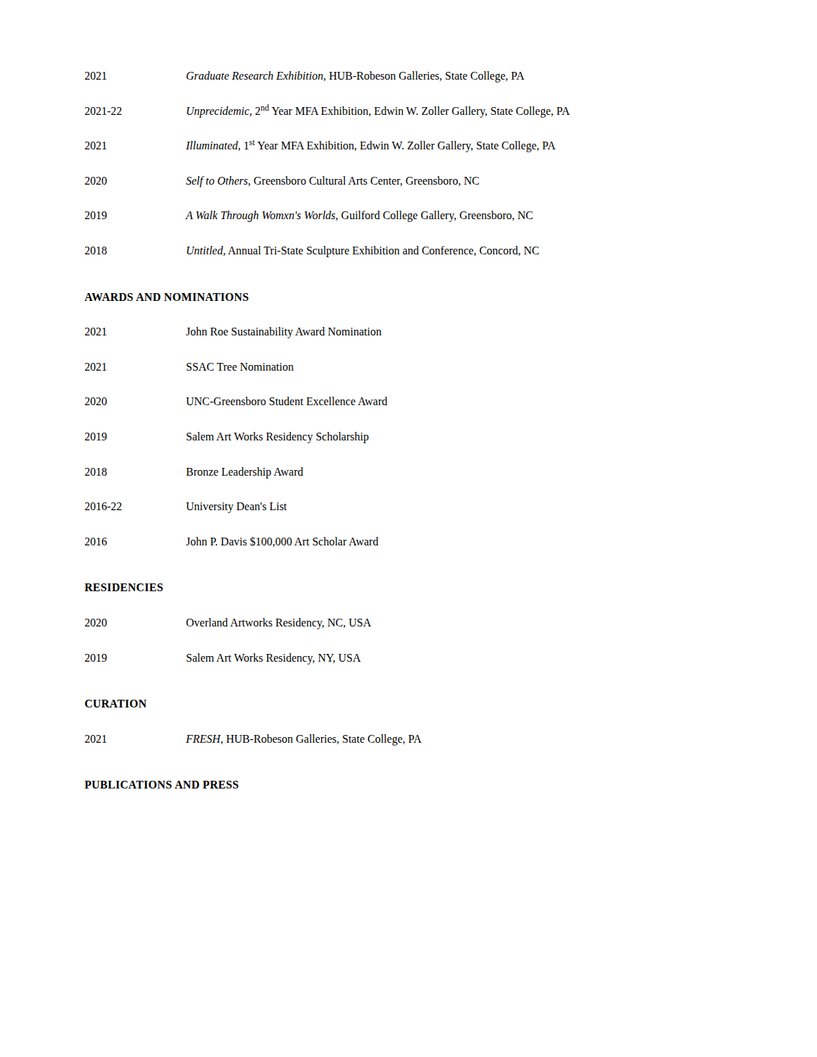2021
Graduate Research Exhibition, HUB-Robeson Galleries, State College, PA
2021-22
Unprecidemic, 2nd Year MFA Exhibition, Edwin W. Zoller Gallery, State College, PA
2021
Illuminated, 1st Year MFA Exhibition, Edwin W. Zoller Gallery, State College, PA
2020
Self to Others, Greensboro Cultural Arts Center, Greensboro, NC
2019
A Walk Through Womxn's Worlds, Guilford College Gallery, Greensboro, NC
2018
Untitled, Annual Tri-State Sculpture Exhibition and Conference, Concord, NC
Awards and Nominations
2021
John Roe Sustainability Award Nomination
2021
SSAC Tree Nomination
2020
UNC-Greensboro Student Excellence Award
2019
Salem Art Works Residency Scholarship
2018
Bronze Leadership Award
2016-22
University Dean's List
2016
John P. Davis $100,000 Art Scholar Award
Residencies
2020
Overland Artworks Residency, NC, USA
2019
Salem Art Works Residency, NY, USA
Curation
2021
FRESH, HUB-Robeson Galleries, State College, PA
Publications and Press